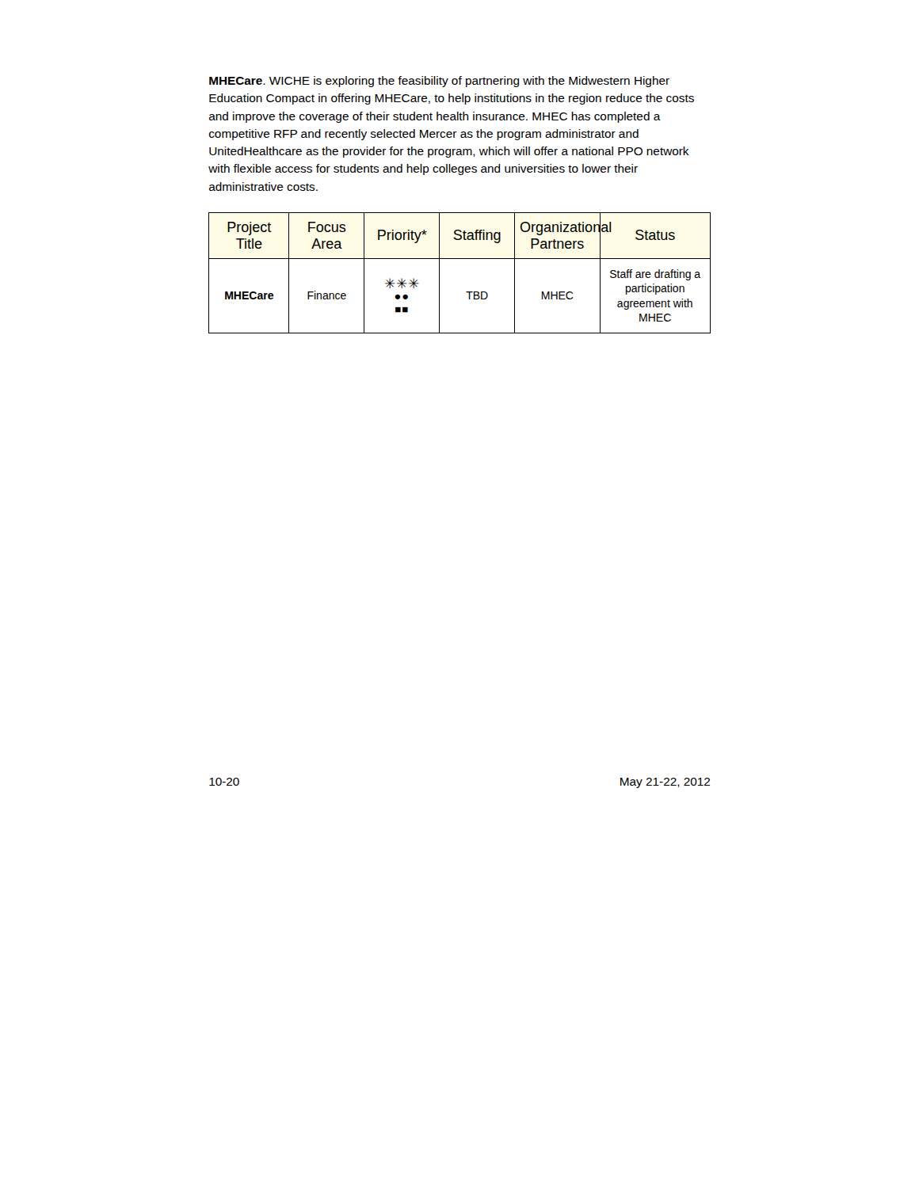MHECare. WICHE is exploring the feasibility of partnering with the Midwestern Higher Education Compact in offering MHECare, to help institutions in the region reduce the costs and improve the coverage of their student health insurance. MHEC has completed a competitive RFP and recently selected Mercer as the program administrator and UnitedHealthcare as the provider for the program, which will offer a national PPO network with flexible access for students and help colleges and universities to lower their administrative costs.
| Project Title | Focus Area | Priority* | Staffing | Organizational Partners | Status |
| --- | --- | --- | --- | --- | --- |
| MHECare | Finance | ✳✳✳ ●● ■■ | TBD | MHEC | Staff are drafting a participation agreement with MHEC |
10-20 May 21-22, 2012